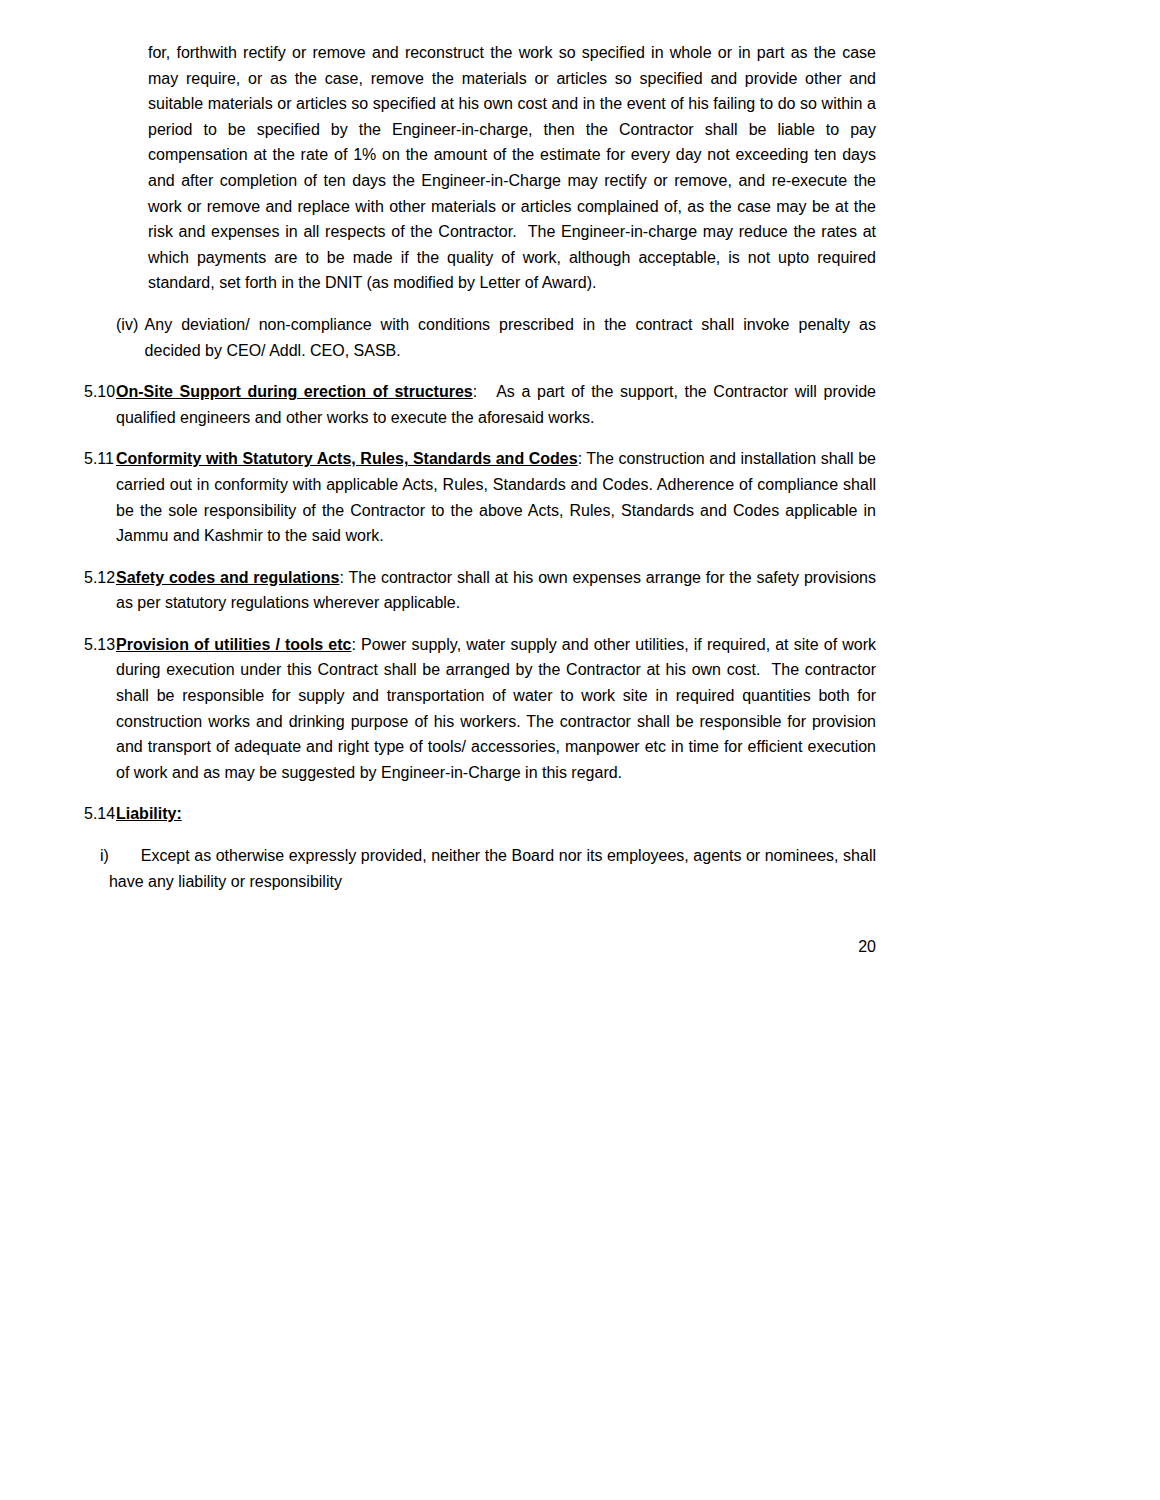for, forthwith rectify or remove and reconstruct the work so specified in whole or in part as the case may require, or as the case, remove the materials or articles so specified and provide other and suitable materials or articles so specified at his own cost and in the event of his failing to do so within a period to be specified by the Engineer-in-charge, then the Contractor shall be liable to pay compensation at the rate of 1% on the amount of the estimate for every day not exceeding ten days and after completion of ten days the Engineer-in-Charge may rectify or remove, and re-execute the work or remove and replace with other materials or articles complained of, as the case may be at the risk and expenses in all respects of the Contractor. The Engineer-in-charge may reduce the rates at which payments are to be made if the quality of work, although acceptable, is not upto required standard, set forth in the DNIT (as modified by Letter of Award).
(iv)
Any deviation/ non-compliance with conditions prescribed in the contract shall invoke penalty as decided by CEO/ Addl. CEO, SASB.
5.10
On-Site Support during erection of structures: As a part of the support, the Contractor will provide qualified engineers and other works to execute the aforesaid works.
5.11
Conformity with Statutory Acts, Rules, Standards and Codes: The construction and installation shall be carried out in conformity with applicable Acts, Rules, Standards and Codes. Adherence of compliance shall be the sole responsibility of the Contractor to the above Acts, Rules, Standards and Codes applicable in Jammu and Kashmir to the said work.
5.12
Safety codes and regulations: The contractor shall at his own expenses arrange for the safety provisions as per statutory regulations wherever applicable.
5.13
Provision of utilities / tools etc: Power supply, water supply and other utilities, if required, at site of work during execution under this Contract shall be arranged by the Contractor at his own cost. The contractor shall be responsible for supply and transportation of water to work site in required quantities both for construction works and drinking purpose of his workers. The contractor shall be responsible for provision and transport of adequate and right type of tools/ accessories, manpower etc in time for efficient execution of work and as may be suggested by Engineer-in-Charge in this regard.
5.14
Liability:
i)
Except as otherwise expressly provided, neither the Board nor its employees, agents or nominees, shall have any liability or responsibility
20